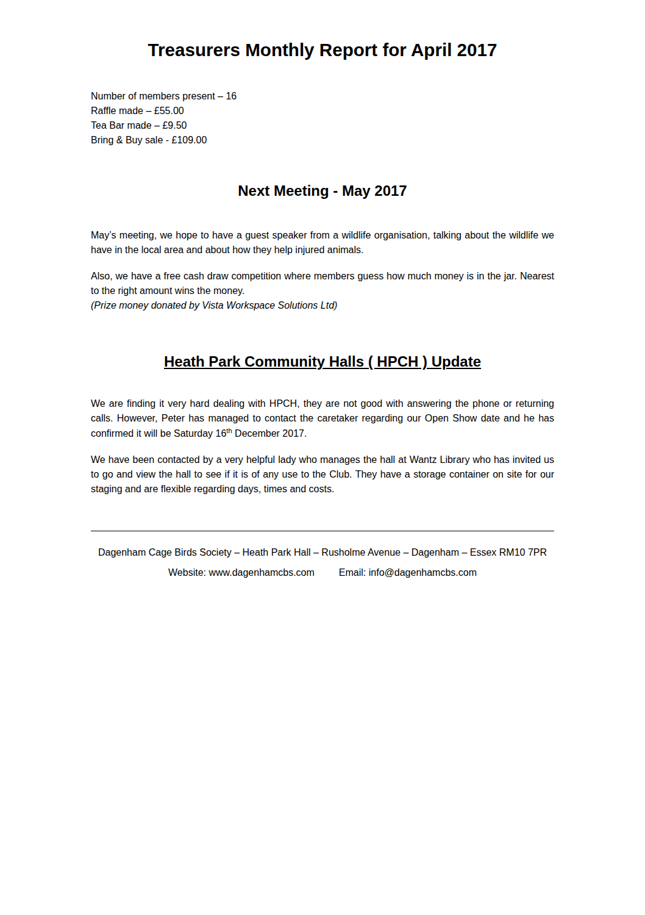Treasurers Monthly Report for April 2017
Number of members present – 16
Raffle made – £55.00
Tea Bar made – £9.50
Bring & Buy sale - £109.00
Next Meeting - May 2017
May’s meeting, we hope to have a guest speaker from a wildlife organisation, talking about the wildlife we have in the local area and about how they help injured animals.
Also, we have a free cash draw competition where members guess how much money is in the jar. Nearest to the right amount wins the money.
(Prize money donated by Vista Workspace Solutions Ltd)
Heath Park Community Halls ( HPCH ) Update
We are finding it very hard dealing with HPCH, they are not good with answering the phone or returning calls. However, Peter has managed to contact the caretaker regarding our Open Show date and he has confirmed it will be Saturday 16th December 2017.
We have been contacted by a very helpful lady who manages the hall at Wantz Library who has invited us to go and view the hall to see if it is of any use to the Club. They have a storage container on site for our staging and are flexible regarding days, times and costs.
Dagenham Cage Birds Society – Heath Park Hall – Rusholme Avenue – Dagenham – Essex RM10 7PR
Website: www.dagenhamcbs.com Email: info@dagenhamcbs.com